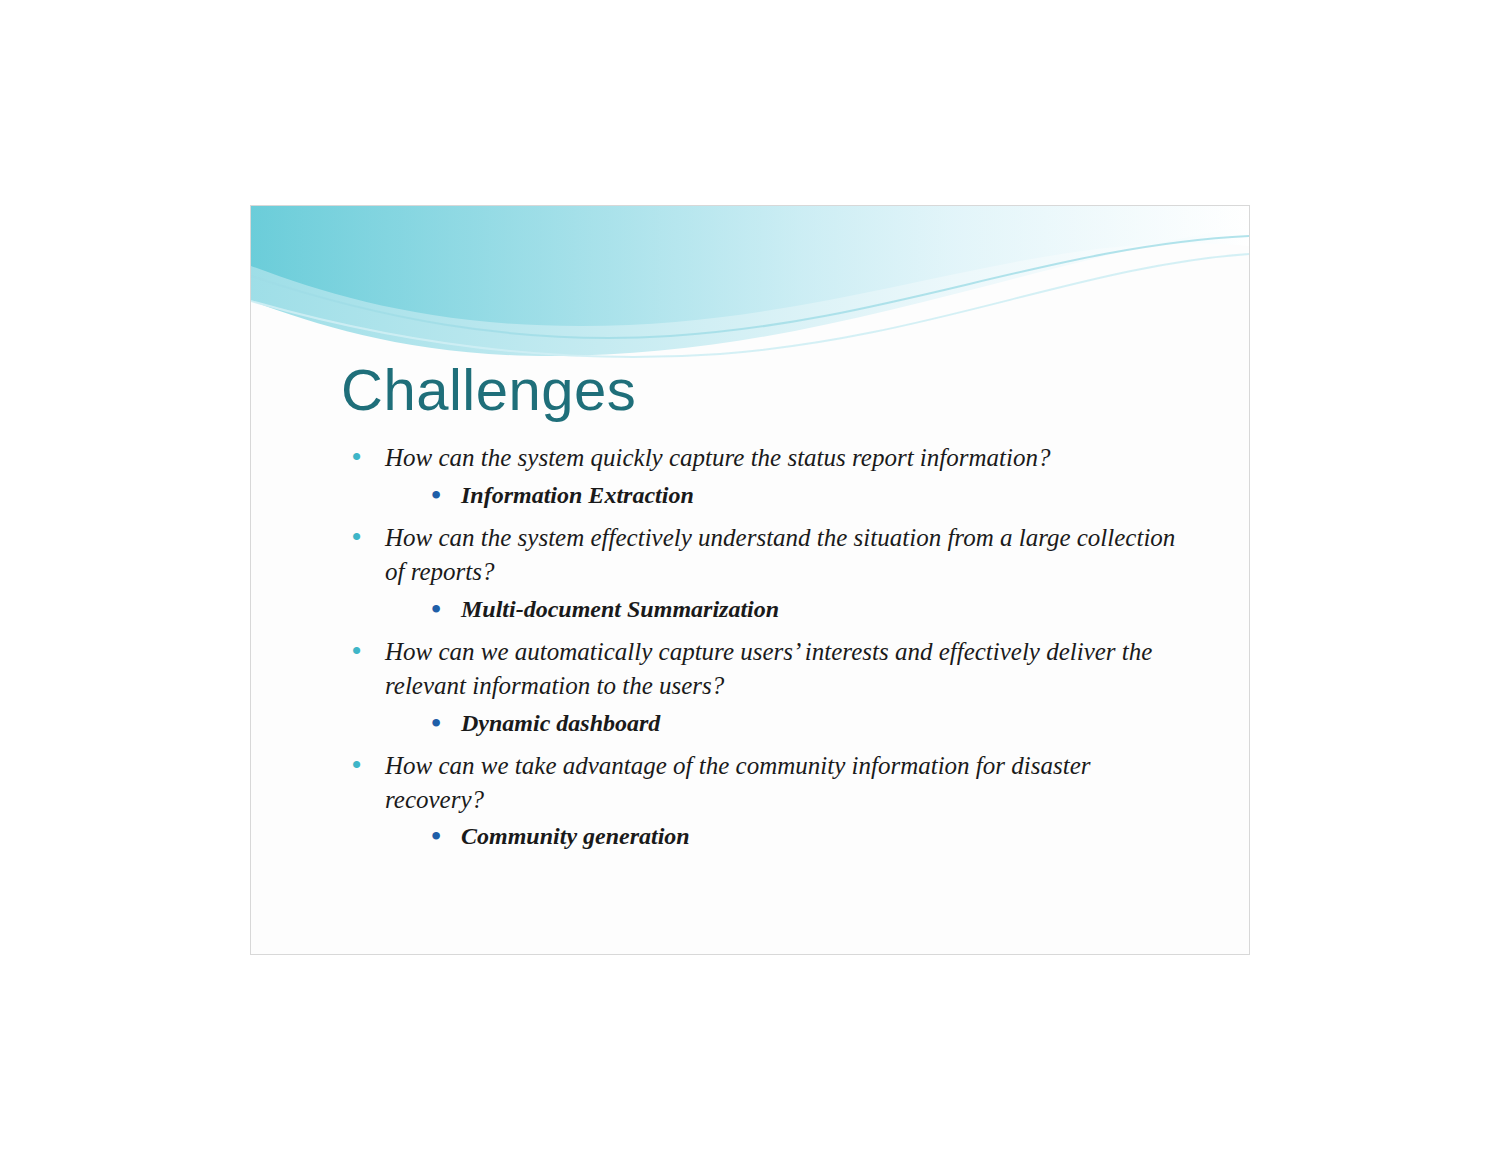Challenges
How can the system quickly capture the status report information?
Information Extraction
How can the system effectively understand the situation from a large collection of reports?
Multi-document Summarization
How can we automatically capture users’ interests and effectively deliver the relevant information to the users?
Dynamic dashboard
How can we take advantage of the community information for disaster recovery?
Community generation